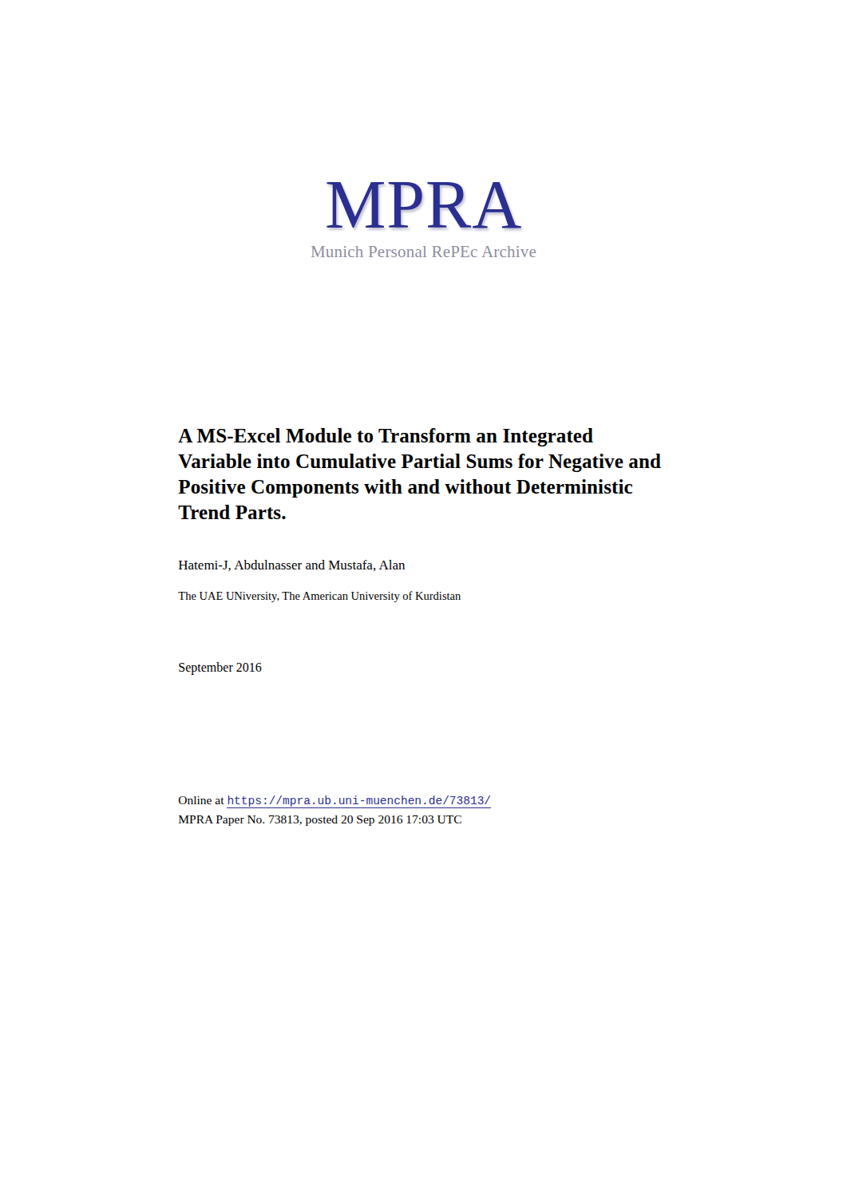MPRA
Munich Personal RePEc Archive
A MS-Excel Module to Transform an Integrated Variable into Cumulative Partial Sums for Negative and Positive Components with and without Deterministic Trend Parts.
Hatemi-J, Abdulnasser and Mustafa, Alan
The UAE UNiversity, The American University of Kurdistan
September 2016
Online at https://mpra.ub.uni-muenchen.de/73813/
MPRA Paper No. 73813, posted 20 Sep 2016 17:03 UTC